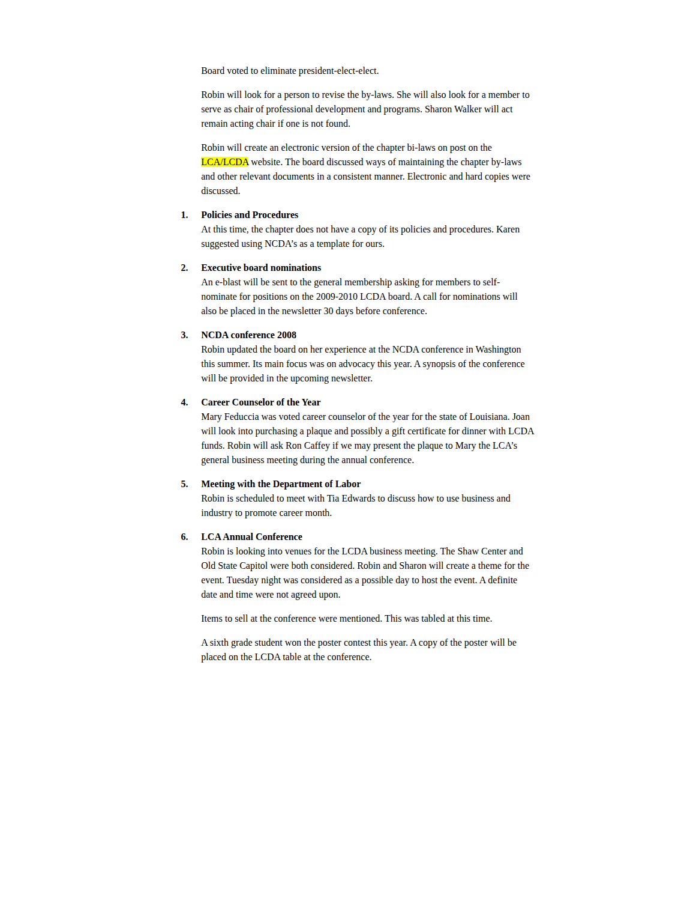Board voted to eliminate president-elect-elect.
Robin will look for a person to revise the by-laws. She will also look for a member to serve as chair of professional development and programs. Sharon Walker will act remain acting chair if one is not found.
Robin will create an electronic version of the chapter bi-laws on post on the LCA/LCDA website. The board discussed ways of maintaining the chapter by-laws and other relevant documents in a consistent manner. Electronic and hard copies were discussed.
Policies and Procedures
At this time, the chapter does not have a copy of its policies and procedures. Karen suggested using NCDA’s as a template for ours.
Executive board nominations
An e-blast will be sent to the general membership asking for members to self-nominate for positions on the 2009-2010 LCDA board. A call for nominations will also be placed in the newsletter 30 days before conference.
NCDA conference 2008
Robin updated the board on her experience at the NCDA conference in Washington this summer. Its main focus was on advocacy this year. A synopsis of the conference will be provided in the upcoming newsletter.
Career Counselor of the Year
Mary Feduccia was voted career counselor of the year for the state of Louisiana. Joan will look into purchasing a plaque and possibly a gift certificate for dinner with LCDA funds. Robin will ask Ron Caffey if we may present the plaque to Mary the LCA’s general business meeting during the annual conference.
Meeting with the Department of Labor
Robin is scheduled to meet with Tia Edwards to discuss how to use business and industry to promote career month.
LCA Annual Conference
Robin is looking into venues for the LCDA business meeting. The Shaw Center and Old State Capitol were both considered. Robin and Sharon will create a theme for the event. Tuesday night was considered as a possible day to host the event. A definite date and time were not agreed upon.
Items to sell at the conference were mentioned. This was tabled at this time.
A sixth grade student won the poster contest this year. A copy of the poster will be placed on the LCDA table at the conference.